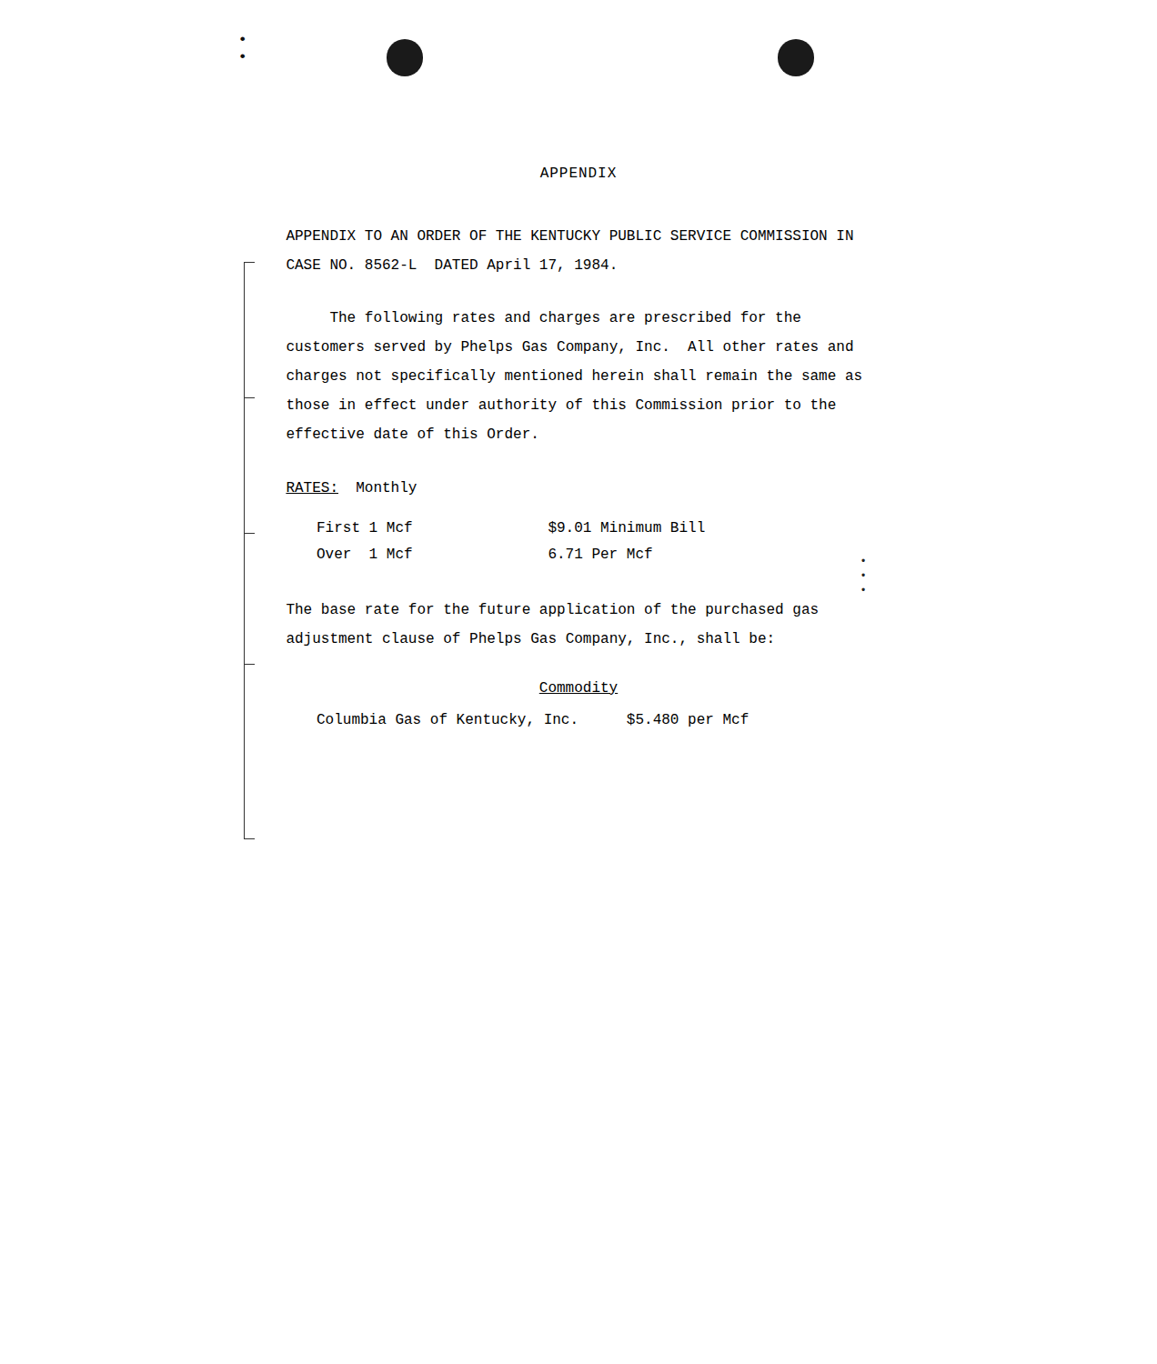•
•
APPENDIX
APPENDIX TO AN ORDER OF THE KENTUCKY PUBLIC SERVICE COMMISSION IN CASE NO. 8562-L DATED April 17, 1984.
The following rates and charges are prescribed for the customers served by Phelps Gas Company, Inc. All other rates and charges not specifically mentioned herein shall remain the same as those in effect under authority of this Commission prior to the effective date of this Order.
RATES: Monthly
| First 1 Mcf | $9.01 Minimum Bill |
| Over 1 Mcf | 6.71 Per Mcf |
The base rate for the future application of the purchased gas adjustment clause of Phelps Gas Company, Inc., shall be:
Commodity
| Columbia Gas of Kentucky, Inc. | $5.480 per Mcf |
• • •